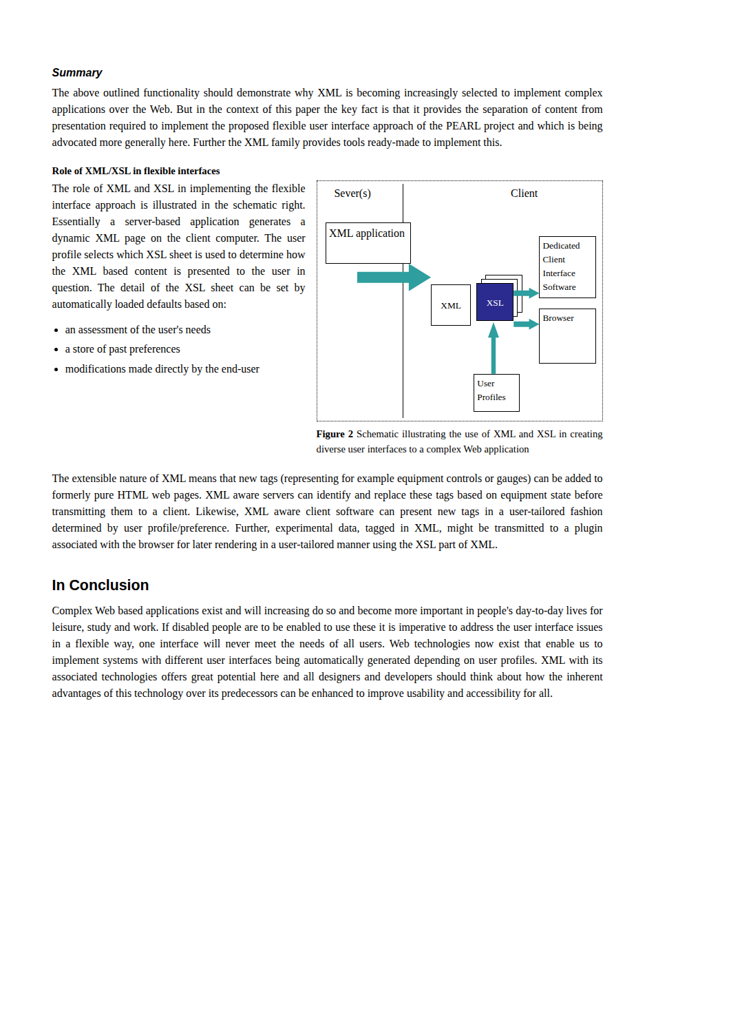Summary
The above outlined functionality should demonstrate why XML is becoming increasingly selected to implement complex applications over the Web. But in the context of this paper the key fact is that it provides the separation of content from presentation required to implement the proposed flexible user interface approach of the PEARL project and which is being advocated more generally here. Further the XML family provides tools ready-made to implement this.
Role of XML/XSL in flexible interfaces
Sever(s) Client
XML application
XML
XSL
Dedicated Client Interface Software
Browser
User Profiles
Figure 2 Schematic illustrating the use of XML and XSL in creating diverse user interfaces to a complex Web application
The role of XML and XSL in implementing the flexible interface approach is illustrated in the schematic right. Essentially a server-based application generates a dynamic XML page on the client computer. The user profile selects which XSL sheet is used to determine how the XML based content is presented to the user in question. The detail of the XSL sheet can be set by automatically loaded defaults based on:
an assessment of the user's needs
a store of past preferences
modifications made directly by the end-user
The extensible nature of XML means that new tags (representing for example equipment controls or gauges) can be added to formerly pure HTML web pages. XML aware servers can identify and replace these tags based on equipment state before transmitting them to a client. Likewise, XML aware client software can present new tags in a user-tailored fashion determined by user profile/preference. Further, experimental data, tagged in XML, might be transmitted to a plugin associated with the browser for later rendering in a user-tailored manner using the XSL part of XML.
In Conclusion
Complex Web based applications exist and will increasing do so and become more important in people's day-to-day lives for leisure, study and work. If disabled people are to be enabled to use these it is imperative to address the user interface issues in a flexible way, one interface will never meet the needs of all users. Web technologies now exist that enable us to implement systems with different user interfaces being automatically generated depending on user profiles. XML with its associated technologies offers great potential here and all designers and developers should think about how the inherent advantages of this technology over its predecessors can be enhanced to improve usability and accessibility for all.